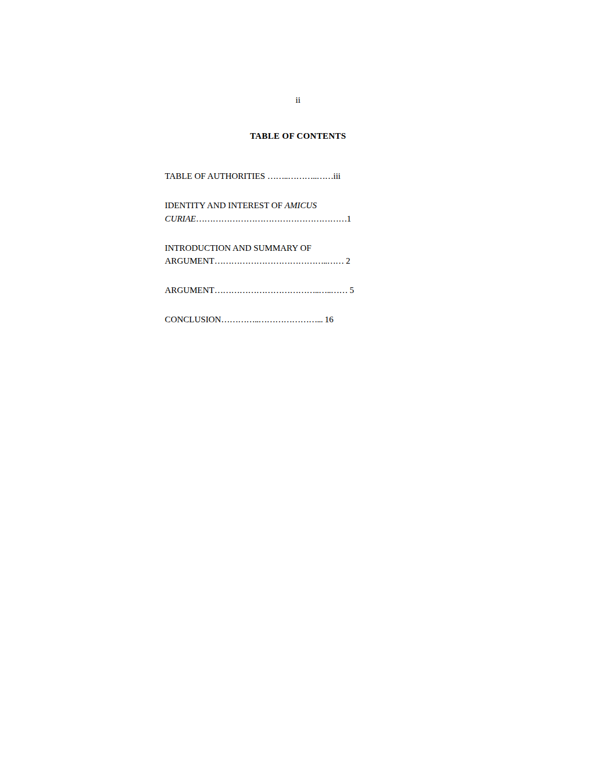ii
TABLE OF CONTENTS
TABLE OF AUTHORITIES ……..………..……iii
IDENTITY AND INTEREST OF AMICUS CURIAE………………………………………………1
INTRODUCTION AND SUMMARY OF ARGUMENT…………………………………..…… 2
ARGUMENT………………………………..…..…… 5
CONCLUSION…………..…………………... 16